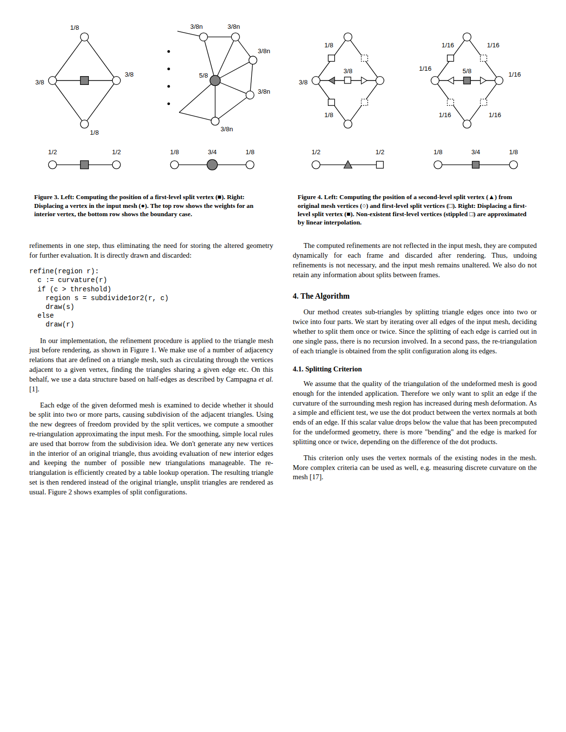1/8 3/8 3/8 1/8 3/8n 3/8n 3/8n 3/8n 3/8n 5/8 1/2 1/2 1/8 3/4 1/8
Figure 3. Left: Computing the position of a first-level split vertex (■). Right: Displacing a vertex in the input mesh (●). The top row shows the weights for an interior vertex, the bottom row shows the boundary case.
1/8 3/8 3/8 1/8 1/16 1/16 1/16 1/16 5/8 1/16 1/16 1/2 1/2 1/8 3/4 1/8
Figure 4. Left: Computing the position of a second-level split vertex (▲) from original mesh vertices (○) and first-level split vertices (□). Right: Displacing a first-level split vertex (■). Non-existent first-level vertices (stippled □) are approximated by linear interpolation.
refinements in one step, thus eliminating the need for storing the altered geometry for further evaluation. It is directly drawn and discarded:
refine(region r):
  c := curvature(r)
  if (c > threshold)
    region s = subdivide1or2(r, c)
    draw(s)
  else
    draw(r)
In our implementation, the refinement procedure is applied to the triangle mesh just before rendering, as shown in Figure 1. We make use of a number of adjacency relations that are defined on a triangle mesh, such as circulating through the vertices adjacent to a given vertex, finding the triangles sharing a given edge etc. On this behalf, we use a data structure based on half-edges as described by Campagna et al. [1].
Each edge of the given deformed mesh is examined to decide whether it should be split into two or more parts, causing subdivision of the adjacent triangles. Using the new degrees of freedom provided by the split vertices, we compute a smoother re-triangulation approximating the input mesh. For the smoothing, simple local rules are used that borrow from the subdivision idea. We don't generate any new vertices in the interior of an original triangle, thus avoiding evaluation of new interior edges and keeping the number of possible new triangulations manageable. The re-triangulation is efficiently created by a table lookup operation. The resulting triangle set is then rendered instead of the original triangle, unsplit triangles are rendered as usual. Figure 2 shows examples of split configurations.
The computed refinements are not reflected in the input mesh, they are computed dynamically for each frame and discarded after rendering. Thus, undoing refinements is not necessary, and the input mesh remains unaltered. We also do not retain any information about splits between frames.
4. The Algorithm
Our method creates sub-triangles by splitting triangle edges once into two or twice into four parts. We start by iterating over all edges of the input mesh, deciding whether to split them once or twice. Since the splitting of each edge is carried out in one single pass, there is no recursion involved. In a second pass, the re-triangulation of each triangle is obtained from the split configuration along its edges.
4.1. Splitting Criterion
We assume that the quality of the triangulation of the undeformed mesh is good enough for the intended application. Therefore we only want to split an edge if the curvature of the surrounding mesh region has increased during mesh deformation. As a simple and efficient test, we use the dot product between the vertex normals at both ends of an edge. If this scalar value drops below the value that has been precomputed for the undeformed geometry, there is more "bending" and the edge is marked for splitting once or twice, depending on the difference of the dot products.
This criterion only uses the vertex normals of the existing nodes in the mesh. More complex criteria can be used as well, e.g. measuring discrete curvature on the mesh [17].